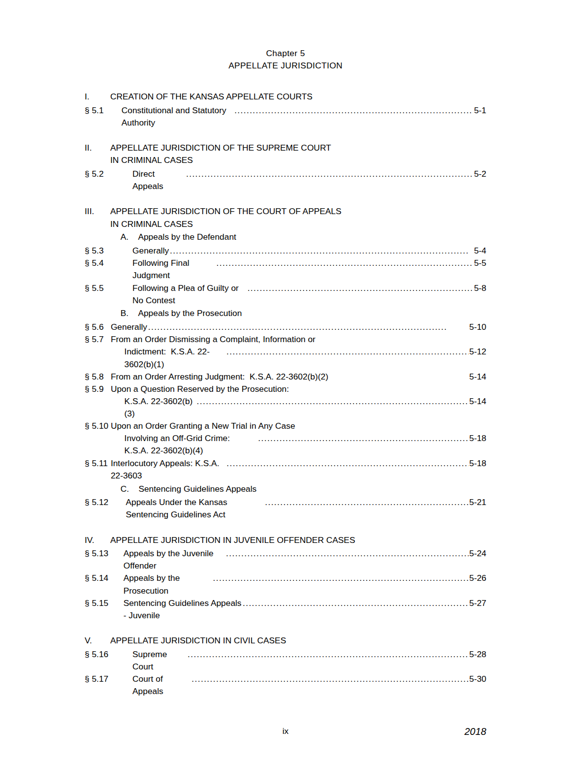Chapter 5
APPELLATE JURISDICTION
I. CREATION OF THE KANSAS APPELLATE COURTS
| § 5.1 | Constitutional and Statutory Authority .................................................................................................. 5-1 |
II. APPELLATE JURISDICTION OF THE SUPREME COURT
IN CRIMINAL CASES
| § 5.2 | Direct Appeals .................................................................................................. 5-2 |
III. APPELLATE JURISDICTION OF THE COURT OF APPEALS
IN CRIMINAL CASES
A. Appeals by the Defendant
| § 5.3 | Generally .................................................................................................. 5-4 |
| § 5.4 | Following Final Judgment .................................................................................................. 5-5 |
| § 5.5 | Following a Plea of Guilty or No Contest .................................................................................................. 5-8 |
B. Appeals by the Prosecution
| § 5.6 | Generally .................................................................................................. 5-10 |
| § 5.7 | From an Order Dismissing a Complaint, Information or Indictment: K.S.A. 22-3602(b)(1) .................................................................................................. 5-12 |
| § 5.8 | From an Order Arresting Judgment: K.S.A. 22-3602(b)(2) 5-14 |
| § 5.9 | Upon a Question Reserved by the Prosecution: K.S.A. 22-3602(b)(3) .................................................................................................. 5-14 |
| § 5.10 | Upon an Order Granting a New Trial in Any Case Involving an Off-Grid Crime: K.S.A. 22-3602(b)(4) .................................................................................................. 5-18 |
| § 5.11 | Interlocutory Appeals: K.S.A. 22-3603 .................................................................................................. 5-18 |
C. Sentencing Guidelines Appeals
| § 5.12 | Appeals Under the Kansas Sentencing Guidelines Act .................................................................................................. 5-21 |
IV. APPELLATE JURISDICTION IN JUVENILE OFFENDER CASES
| § 5.13 | Appeals by the Juvenile Offender .................................................................................................. 5-24 |
| § 5.14 | Appeals by the Prosecution .................................................................................................. 5-26 |
| § 5.15 | Sentencing Guidelines Appeals - Juvenile .................................................................................................. 5-27 |
V. APPELLATE JURISDICTION IN CIVIL CASES
| § 5.16 | Supreme Court .................................................................................................. 5-28 |
| § 5.17 | Court of Appeals .................................................................................................. 5-30 |
ix 2018